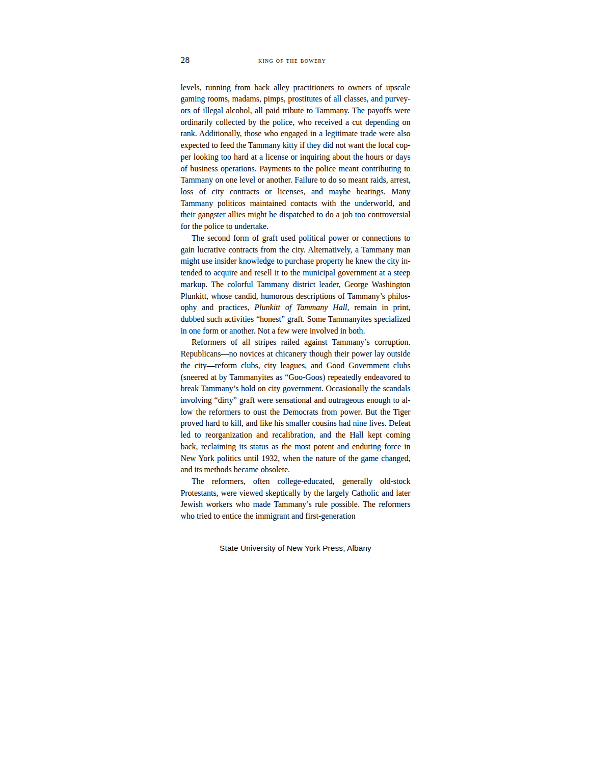28 King of the Bowery
levels, running from back alley practitioners to owners of upscale gaming rooms, madams, pimps, prostitutes of all classes, and purveyors of illegal alcohol, all paid tribute to Tammany. The payoffs were ordinarily collected by the police, who received a cut depending on rank. Additionally, those who engaged in a legitimate trade were also expected to feed the Tammany kitty if they did not want the local copper looking too hard at a license or inquiring about the hours or days of business operations. Payments to the police meant contributing to Tammany on one level or another. Failure to do so meant raids, arrest, loss of city contracts or licenses, and maybe beatings. Many Tammany politicos maintained contacts with the underworld, and their gangster allies might be dispatched to do a job too controversial for the police to undertake.
The second form of graft used political power or connections to gain lucrative contracts from the city. Alternatively, a Tammany man might use insider knowledge to purchase property he knew the city intended to acquire and resell it to the municipal government at a steep markup. The colorful Tammany district leader, George Washington Plunkitt, whose candid, humorous descriptions of Tammany’s philosophy and practices, Plunkitt of Tammany Hall, remain in print, dubbed such activities “honest” graft. Some Tammanyites specialized in one form or another. Not a few were involved in both.
Reformers of all stripes railed against Tammany’s corruption. Republicans—no novices at chicanery though their power lay outside the city—reform clubs, city leagues, and Good Government clubs (sneered at by Tammanyites as “Goo-Goos) repeatedly endeavored to break Tammany’s hold on city government. Occasionally the scandals involving “dirty” graft were sensational and outrageous enough to allow the reformers to oust the Democrats from power. But the Tiger proved hard to kill, and like his smaller cousins had nine lives. Defeat led to reorganization and recalibration, and the Hall kept coming back, reclaiming its status as the most potent and enduring force in New York politics until 1932, when the nature of the game changed, and its methods became obsolete.
The reformers, often college-educated, generally old-stock Protestants, were viewed skeptically by the largely Catholic and later Jewish workers who made Tammany’s rule possible. The reformers who tried to entice the immigrant and first-generation
State University of New York Press, Albany